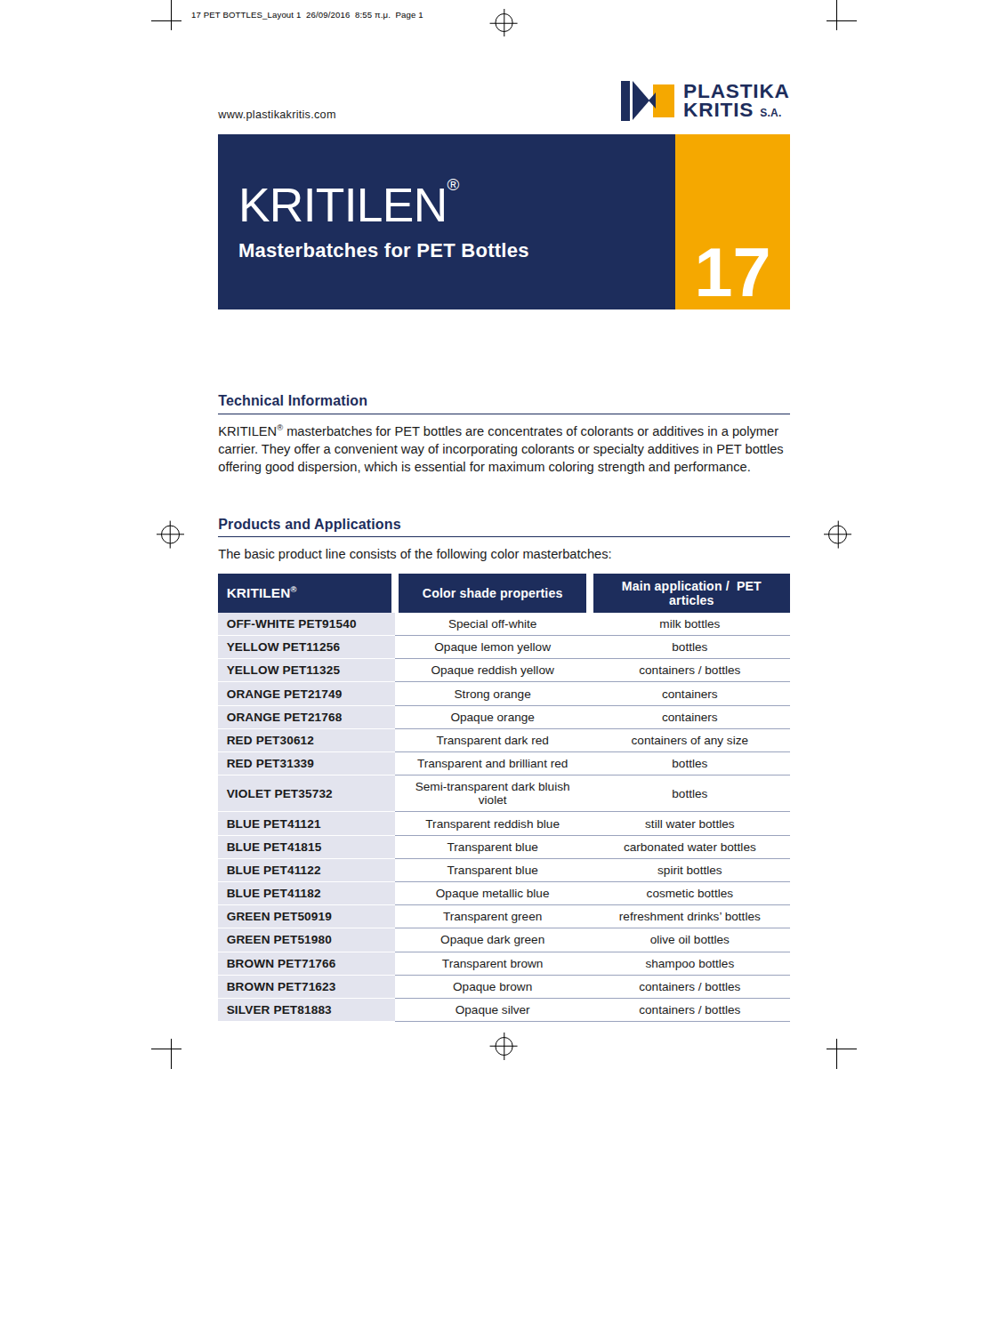17 PET BOTTLES_Layout 1 26/09/2016 8:55 π.μ. Page 1
www.plastikakritis.com
PLASTIKA
KRITIS S.A.
KRITILEN®
Masterbatches for PET Bottles
17
Technical Information
KRITILEN® masterbatches for PET bottles are concentrates of colorants or additives in a polymer carrier. They offer a convenient way of incorporating colorants or specialty additives in PET bottles offering good dispersion, which is essential for maximum coloring strength and performance.
Products and Applications
The basic product line consists of the following color masterbatches:
| KRITILEN ® | Color shade properties | Main application / PET articles |
| --- | --- | --- |
| OFF-WHITE PET91540 | Special off-white | milk bottles |
| YELLOW PET11256 | Opaque lemon yellow | bottles |
| YELLOW PET11325 | Opaque reddish yellow | containers / bottles |
| ORANGE PET21749 | Strong orange | containers |
| ORANGE PET21768 | Opaque orange | containers |
| RED PET30612 | Transparent dark red | containers of any size |
| RED PET31339 | Transparent and brilliant red | bottles |
| VIOLET PET35732 | Semi-transparent dark bluish violet | bottles |
| BLUE PET41121 | Transparent reddish blue | still water bottles |
| BLUE PET41815 | Transparent blue | carbonated water bottles |
| BLUE PET41122 | Transparent blue | spirit bottles |
| BLUE PET41182 | Opaque metallic blue | cosmetic bottles |
| GREEN PET50919 | Transparent green | refreshment drinks’ bottles |
| GREEN PET51980 | Opaque dark green | olive oil bottles |
| BROWN PET71766 | Transparent brown | shampoo bottles |
| BROWN PET71623 | Opaque brown | containers / bottles |
| SILVER PET81883 | Opaque silver | containers / bottles |